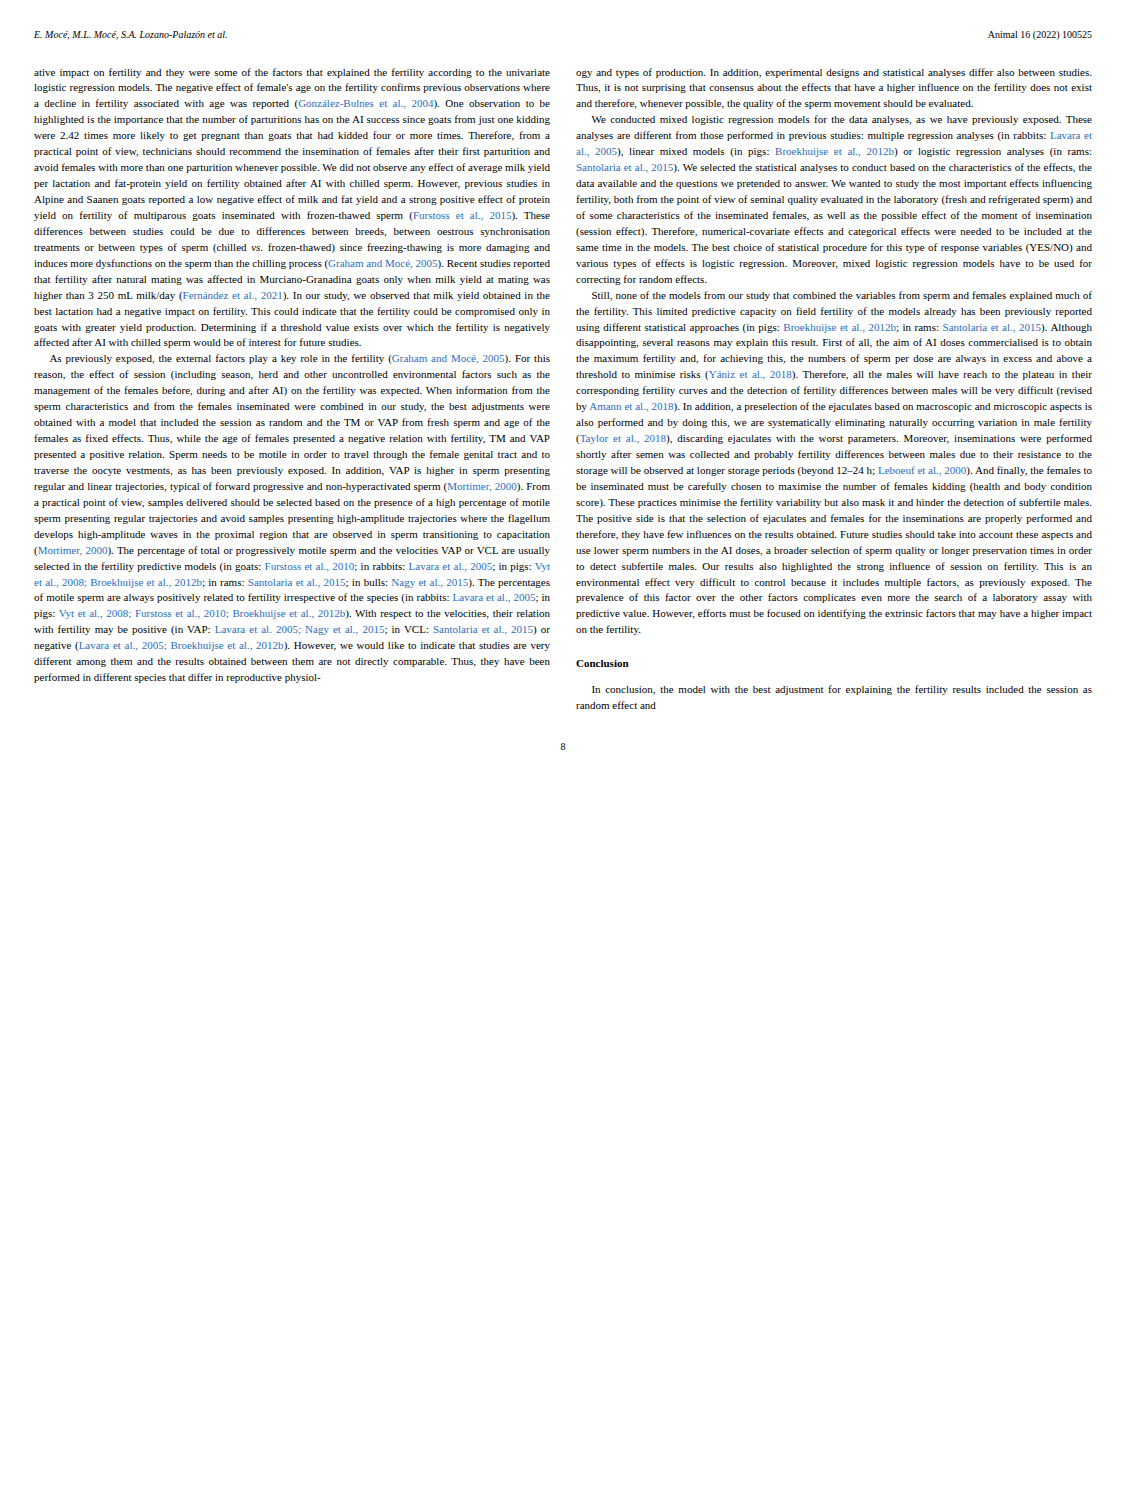E. Mocé, M.L. Mocé, S.A. Lozano-Palazón et al.
Animal 16 (2022) 100525
ative impact on fertility and they were some of the factors that explained the fertility according to the univariate logistic regression models. The negative effect of female's age on the fertility confirms previous observations where a decline in fertility associated with age was reported (González-Bulnes et al., 2004). One observation to be highlighted is the importance that the number of parturitions has on the AI success since goats from just one kidding were 2.42 times more likely to get pregnant than goats that had kidded four or more times. Therefore, from a practical point of view, technicians should recommend the insemination of females after their first parturition and avoid females with more than one parturition whenever possible. We did not observe any effect of average milk yield per lactation and fat-protein yield on fertility obtained after AI with chilled sperm. However, previous studies in Alpine and Saanen goats reported a low negative effect of milk and fat yield and a strong positive effect of protein yield on fertility of multiparous goats inseminated with frozen-thawed sperm (Furstoss et al., 2015). These differences between studies could be due to differences between breeds, between oestrous synchronisation treatments or between types of sperm (chilled vs. frozen-thawed) since freezing-thawing is more damaging and induces more dysfunctions on the sperm than the chilling process (Graham and Mocé, 2005). Recent studies reported that fertility after natural mating was affected in Murciano-Granadina goats only when milk yield at mating was higher than 3 250 mL milk/day (Fernández et al., 2021). In our study, we observed that milk yield obtained in the best lactation had a negative impact on fertility. This could indicate that the fertility could be compromised only in goats with greater yield production. Determining if a threshold value exists over which the fertility is negatively affected after AI with chilled sperm would be of interest for future studies.
As previously exposed, the external factors play a key role in the fertility (Graham and Mocé, 2005). For this reason, the effect of session (including season, herd and other uncontrolled environmental factors such as the management of the females before, during and after AI) on the fertility was expected. When information from the sperm characteristics and from the females inseminated were combined in our study, the best adjustments were obtained with a model that included the session as random and the TM or VAP from fresh sperm and age of the females as fixed effects. Thus, while the age of females presented a negative relation with fertility, TM and VAP presented a positive relation. Sperm needs to be motile in order to travel through the female genital tract and to traverse the oocyte vestments, as has been previously exposed. In addition, VAP is higher in sperm presenting regular and linear trajectories, typical of forward progressive and non-hyperactivated sperm (Mortimer, 2000). From a practical point of view, samples delivered should be selected based on the presence of a high percentage of motile sperm presenting regular trajectories and avoid samples presenting high-amplitude trajectories where the flagellum develops high-amplitude waves in the proximal region that are observed in sperm transitioning to capacitation (Mortimer, 2000). The percentage of total or progressively motile sperm and the velocities VAP or VCL are usually selected in the fertility predictive models (in goats: Furstoss et al., 2010; in rabbits: Lavara et al., 2005; in pigs: Vyt et al., 2008; Broekhuijse et al., 2012b; in rams: Santolaria et al., 2015; in bulls: Nagy et al., 2015). The percentages of motile sperm are always positively related to fertility irrespective of the species (in rabbits: Lavara et al., 2005; in pigs: Vyt et al., 2008; Furstoss et al., 2010; Broekhuijse et al., 2012b). With respect to the velocities, their relation with fertility may be positive (in VAP: Lavara et al. 2005; Nagy et al., 2015; in VCL: Santolaria et al., 2015) or negative (Lavara et al., 2005; Broekhuijse et al., 2012b). However, we would like to indicate that studies are very different among them and the results obtained between them are not directly comparable. Thus, they have been performed in different species that differ in reproductive physiol-
ogy and types of production. In addition, experimental designs and statistical analyses differ also between studies. Thus, it is not surprising that consensus about the effects that have a higher influence on the fertility does not exist and therefore, whenever possible, the quality of the sperm movement should be evaluated.
We conducted mixed logistic regression models for the data analyses, as we have previously exposed. These analyses are different from those performed in previous studies: multiple regression analyses (in rabbits: Lavara et al., 2005), linear mixed models (in pigs: Broekhuijse et al., 2012b) or logistic regression analyses (in rams: Santolaria et al., 2015). We selected the statistical analyses to conduct based on the characteristics of the effects, the data available and the questions we pretended to answer. We wanted to study the most important effects influencing fertility, both from the point of view of seminal quality evaluated in the laboratory (fresh and refrigerated sperm) and of some characteristics of the inseminated females, as well as the possible effect of the moment of insemination (session effect). Therefore, numerical-covariate effects and categorical effects were needed to be included at the same time in the models. The best choice of statistical procedure for this type of response variables (YES/NO) and various types of effects is logistic regression. Moreover, mixed logistic regression models have to be used for correcting for random effects.
Still, none of the models from our study that combined the variables from sperm and females explained much of the fertility. This limited predictive capacity on field fertility of the models already has been previously reported using different statistical approaches (in pigs: Broekhuijse et al., 2012b; in rams: Santolaria et al., 2015). Although disappointing, several reasons may explain this result. First of all, the aim of AI doses commercialised is to obtain the maximum fertility and, for achieving this, the numbers of sperm per dose are always in excess and above a threshold to minimise risks (Yániz et al., 2018). Therefore, all the males will have reach to the plateau in their corresponding fertility curves and the detection of fertility differences between males will be very difficult (revised by Amann et al., 2018). In addition, a preselection of the ejaculates based on macroscopic and microscopic aspects is also performed and by doing this, we are systematically eliminating naturally occurring variation in male fertility (Taylor et al., 2018), discarding ejaculates with the worst parameters. Moreover, inseminations were performed shortly after semen was collected and probably fertility differences between males due to their resistance to the storage will be observed at longer storage periods (beyond 12–24 h; Leboeuf et al., 2000). And finally, the females to be inseminated must be carefully chosen to maximise the number of females kidding (health and body condition score). These practices minimise the fertility variability but also mask it and hinder the detection of subfertile males. The positive side is that the selection of ejaculates and females for the inseminations are properly performed and therefore, they have few influences on the results obtained. Future studies should take into account these aspects and use lower sperm numbers in the AI doses, a broader selection of sperm quality or longer preservation times in order to detect subfertile males. Our results also highlighted the strong influence of session on fertility. This is an environmental effect very difficult to control because it includes multiple factors, as previously exposed. The prevalence of this factor over the other factors complicates even more the search of a laboratory assay with predictive value. However, efforts must be focused on identifying the extrinsic factors that may have a higher impact on the fertility.
Conclusion
In conclusion, the model with the best adjustment for explaining the fertility results included the session as random effect and
8